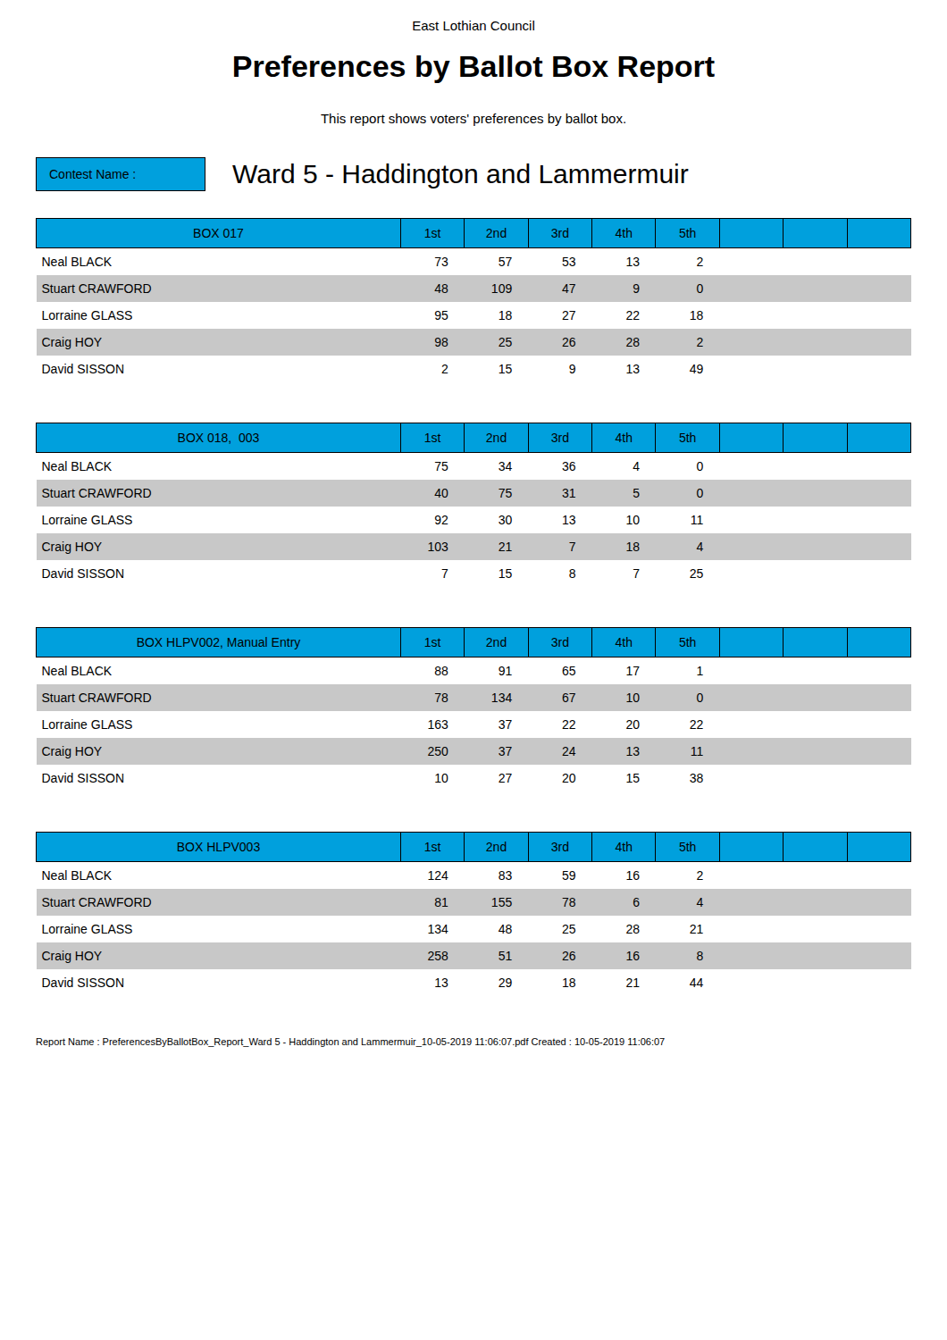East Lothian Council
Preferences by Ballot Box Report
This report shows voters' preferences by ballot box.
Contest Name :
Ward 5 - Haddington and Lammermuir
| BOX 017 | 1st | 2nd | 3rd | 4th | 5th | | | |
| --- | --- | --- | --- | --- | --- | --- | --- | --- |
| Neal BLACK | 73 | 57 | 53 | 13 | 2 | | | |
| Stuart CRAWFORD | 48 | 109 | 47 | 9 | 0 | | | |
| Lorraine GLASS | 95 | 18 | 27 | 22 | 18 | | | |
| Craig HOY | 98 | 25 | 26 | 28 | 2 | | | |
| David SISSON | 2 | 15 | 9 | 13 | 49 | | | |
| BOX 018, 003 | 1st | 2nd | 3rd | 4th | 5th | | | |
| --- | --- | --- | --- | --- | --- | --- | --- | --- |
| Neal BLACK | 75 | 34 | 36 | 4 | 0 | | | |
| Stuart CRAWFORD | 40 | 75 | 31 | 5 | 0 | | | |
| Lorraine GLASS | 92 | 30 | 13 | 10 | 11 | | | |
| Craig HOY | 103 | 21 | 7 | 18 | 4 | | | |
| David SISSON | 7 | 15 | 8 | 7 | 25 | | | |
| BOX HLPV002, Manual Entry | 1st | 2nd | 3rd | 4th | 5th | | | |
| --- | --- | --- | --- | --- | --- | --- | --- | --- |
| Neal BLACK | 88 | 91 | 65 | 17 | 1 | | | |
| Stuart CRAWFORD | 78 | 134 | 67 | 10 | 0 | | | |
| Lorraine GLASS | 163 | 37 | 22 | 20 | 22 | | | |
| Craig HOY | 250 | 37 | 24 | 13 | 11 | | | |
| David SISSON | 10 | 27 | 20 | 15 | 38 | | | |
| BOX HLPV003 | 1st | 2nd | 3rd | 4th | 5th | | | |
| --- | --- | --- | --- | --- | --- | --- | --- | --- |
| Neal BLACK | 124 | 83 | 59 | 16 | 2 | | | |
| Stuart CRAWFORD | 81 | 155 | 78 | 6 | 4 | | | |
| Lorraine GLASS | 134 | 48 | 25 | 28 | 21 | | | |
| Craig HOY | 258 | 51 | 26 | 16 | 8 | | | |
| David SISSON | 13 | 29 | 18 | 21 | 44 | | | |
Report Name : PreferencesByBallotBox_Report_Ward 5 - Haddington and Lammermuir_10-05-2019 11:06:07.pdf Created : 10-05-2019 11:06:07